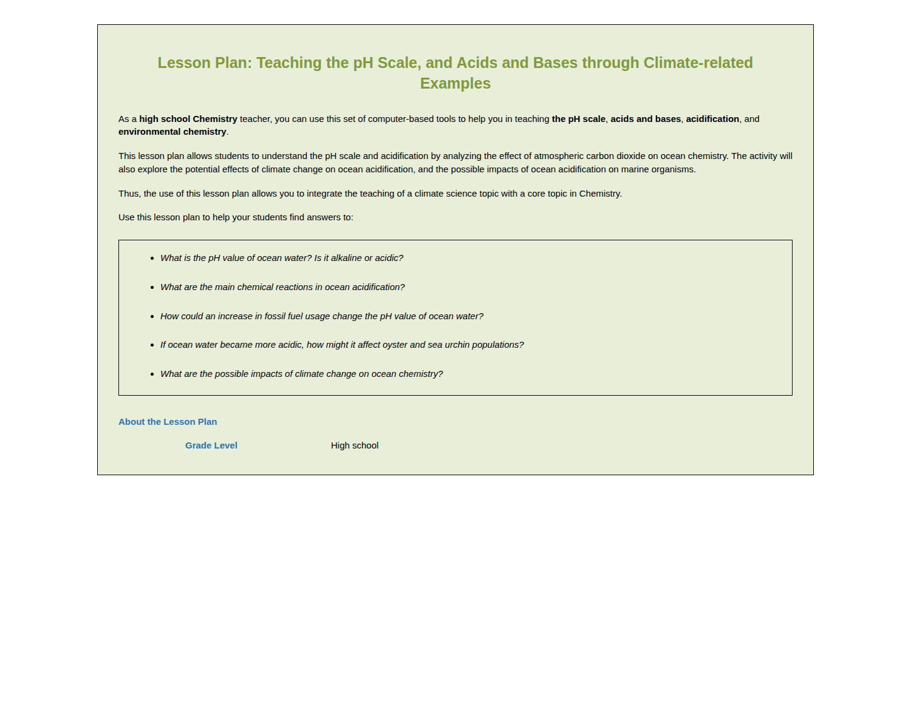Lesson Plan: Teaching the pH Scale, and Acids and Bases through Climate-related Examples
As a high school Chemistry teacher, you can use this set of computer-based tools to help you in teaching the pH scale, acids and bases, acidification, and environmental chemistry.
This lesson plan allows students to understand the pH scale and acidification by analyzing the effect of atmospheric carbon dioxide on ocean chemistry. The activity will also explore the potential effects of climate change on ocean acidification, and the possible impacts of ocean acidification on marine organisms.
Thus, the use of this lesson plan allows you to integrate the teaching of a climate science topic with a core topic in Chemistry.
Use this lesson plan to help your students find answers to:
What is the pH value of ocean water? Is it alkaline or acidic?
What are the main chemical reactions in ocean acidification?
How could an increase in fossil fuel usage change the pH value of ocean water?
If ocean water became more acidic, how might it affect oyster and sea urchin populations?
What are the possible impacts of climate change on ocean chemistry?
About the Lesson Plan
Grade Level
High school